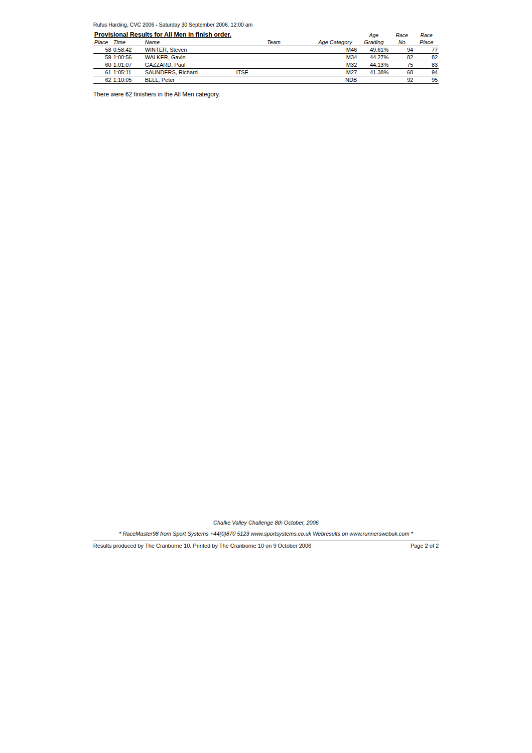Rufus Harding, CVC 2006 - Saturday 30 September 2006. 12:00 am
| Provisional Results for All Men in finish order. | | Age | Race | Race |
| --- | --- | --- | --- | --- |
| Place | Time | Name | Team | Age Category | Grading | No | Place |
| 58 | 0:58:42 | WINTER, Steven | | M46 | 49.61% | 94 | 77 |
| 59 | 1:00:56 | WALKER, Gavin | | M34 | 44.27% | 82 | 82 |
| 60 | 1:01:07 | GAZZARD, Paul | | M32 | 44.13% | 75 | 83 |
| 61 | 1:05:11 | SAUNDERS, Richard | ITSE | M27 | 41.38% | 68 | 94 |
| 62 | 1:10:05 | BELL, Peter | | NDB | | 92 | 95 |
There were 62 finishers in the All Men category.
Chalke Valley Challenge 8th October, 2006
* RaceMaster98 from Sport Systems +44(0)870 5123 www.sportsystems.co.uk Webresults on www.runnerswebuk.com *
Results produced by The Cranborne 10. Printed by The Cranborne 10 on 9 October 2006 Page 2 of 2